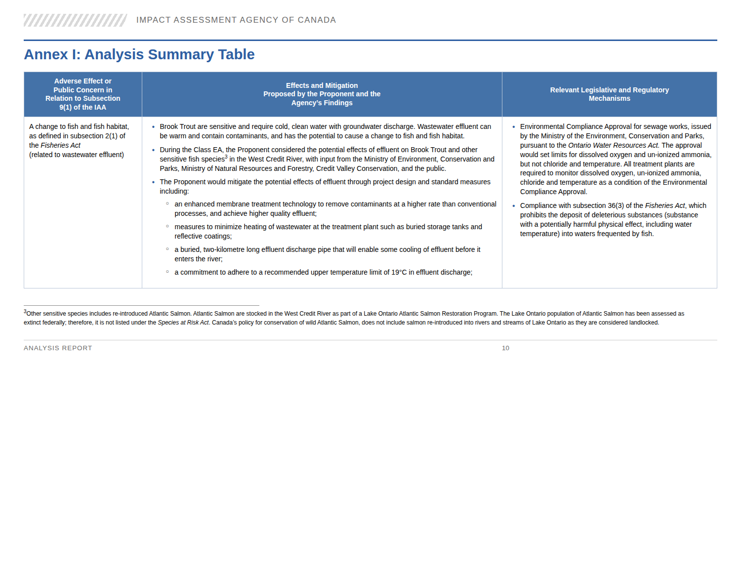IMPACT ASSESSMENT AGENCY OF CANADA
Annex I: Analysis Summary Table
| Adverse Effect or Public Concern in Relation to Subsection 9(1) of the IAA | Effects and Mitigation Proposed by the Proponent and the Agency’s Findings | Relevant Legislative and Regulatory Mechanisms |
| --- | --- | --- |
| A change to fish and fish habitat, as defined in subsection 2(1) of the Fisheries Act (related to wastewater effluent) | Brook Trout are sensitive and require cold, clean water with groundwater discharge. Wastewater effluent can be warm and contain contaminants, and has the potential to cause a change to fish and fish habitat. During the Class EA, the Proponent considered the potential effects of effluent on Brook Trout and other sensitive fish species 3 in the West Credit River, with input from the Ministry of Environment, Conservation and Parks, Ministry of Natural Resources and Forestry, Credit Valley Conservation, and the public. The Proponent would mitigate the potential effects of effluent through project design and standard measures including: an enhanced membrane treatment technology to remove contaminants at a higher rate than conventional processes, and achieve higher quality effluent; measures to minimize heating of wastewater at the treatment plant such as buried storage tanks and reflective coatings; a buried, two-kilometre long effluent discharge pipe that will enable some cooling of effluent before it enters the river; a commitment to adhere to a recommended upper temperature limit of 19°C in effluent discharge; | Environmental Compliance Approval for sewage works, issued by the Ministry of the Environment, Conservation and Parks, pursuant to the Ontario Water Resources Act. The approval would set limits for dissolved oxygen and un-ionized ammonia, but not chloride and temperature. All treatment plants are required to monitor dissolved oxygen, un-ionized ammonia, chloride and temperature as a condition of the Environmental Compliance Approval. Compliance with subsection 36(3) of the Fisheries Act , which prohibits the deposit of deleterious substances (substance with a potentially harmful physical effect, including water temperature) into waters frequented by fish. |
3Other sensitive species includes re-introduced Atlantic Salmon. Atlantic Salmon are stocked in the West Credit River as part of a Lake Ontario Atlantic Salmon Restoration Program. The Lake Ontario population of Atlantic Salmon has been assessed as extinct federally; therefore, it is not listed under the Species at Risk Act. Canada’s policy for conservation of wild Atlantic Salmon, does not include salmon re-introduced into rivers and streams of Lake Ontario as they are considered landlocked.
ANALYSIS REPORT
10